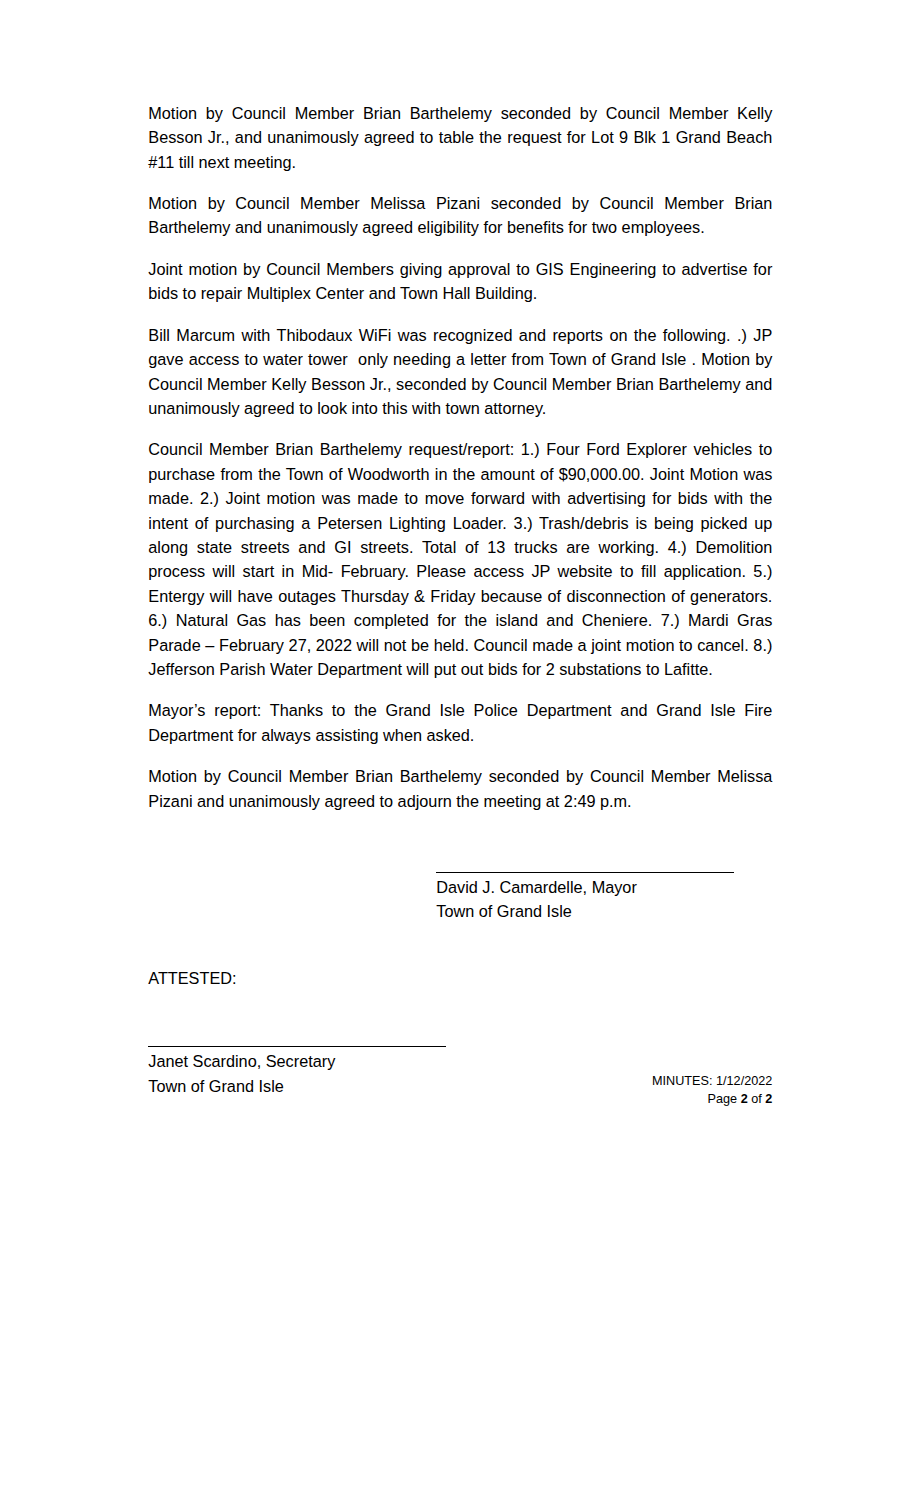Motion by Council Member Brian Barthelemy seconded by Council Member Kelly Besson Jr., and unanimously agreed to table the request for Lot 9 Blk 1 Grand Beach #11 till next meeting.
Motion by Council Member Melissa Pizani seconded by Council Member Brian Barthelemy and unanimously agreed eligibility for benefits for two employees.
Joint motion by Council Members giving approval to GIS Engineering to advertise for bids to repair Multiplex Center and Town Hall Building.
Bill Marcum with Thibodaux WiFi was recognized and reports on the following. .) JP gave access to water tower only needing a letter from Town of Grand Isle . Motion by Council Member Kelly Besson Jr., seconded by Council Member Brian Barthelemy and unanimously agreed to look into this with town attorney.
Council Member Brian Barthelemy request/report: 1.) Four Ford Explorer vehicles to purchase from the Town of Woodworth in the amount of $90,000.00. Joint Motion was made. 2.) Joint motion was made to move forward with advertising for bids with the intent of purchasing a Petersen Lighting Loader. 3.) Trash/debris is being picked up along state streets and GI streets. Total of 13 trucks are working. 4.) Demolition process will start in Mid- February. Please access JP website to fill application. 5.) Entergy will have outages Thursday & Friday because of disconnection of generators. 6.) Natural Gas has been completed for the island and Cheniere. 7.) Mardi Gras Parade – February 27, 2022 will not be held. Council made a joint motion to cancel. 8.) Jefferson Parish Water Department will put out bids for 2 substations to Lafitte.
Mayor’s report: Thanks to the Grand Isle Police Department and Grand Isle Fire Department for always assisting when asked.
Motion by Council Member Brian Barthelemy seconded by Council Member Melissa Pizani and unanimously agreed to adjourn the meeting at 2:49 p.m.
David J. Camardelle, Mayor
Town of Grand Isle
ATTESTED:
Janet Scardino, Secretary
Town of Grand Isle
MINUTES: 1/12/2022 Page 2 of 2